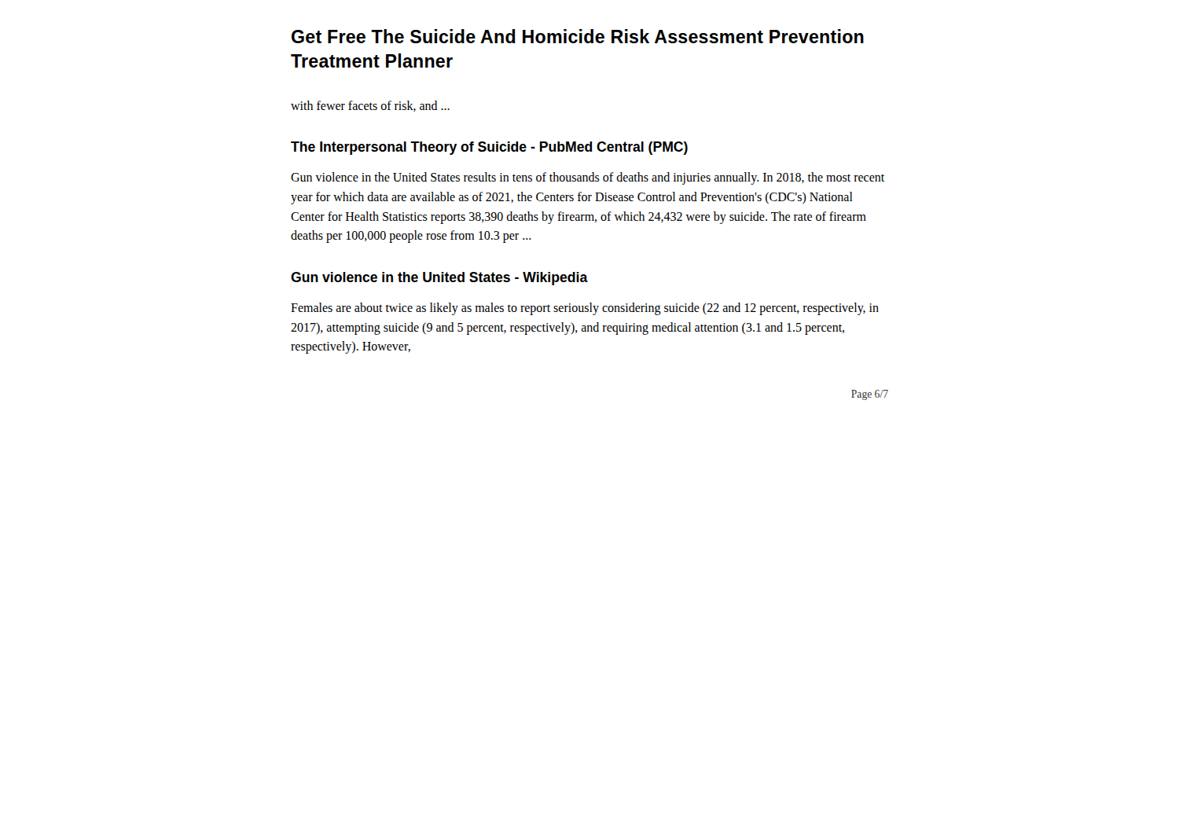Get Free The Suicide And Homicide Risk Assessment Prevention Treatment Planner
with fewer facets of risk, and ...
The Interpersonal Theory of Suicide - PubMed Central (PMC)
Gun violence in the United States results in tens of thousands of deaths and injuries annually. In 2018, the most recent year for which data are available as of 2021, the Centers for Disease Control and Prevention's (CDC's) National Center for Health Statistics reports 38,390 deaths by firearm, of which 24,432 were by suicide. The rate of firearm deaths per 100,000 people rose from 10.3 per ...
Gun violence in the United States - Wikipedia
Females are about twice as likely as males to report seriously considering suicide (22 and 12 percent, respectively, in 2017), attempting suicide (9 and 5 percent, respectively), and requiring medical attention (3.1 and 1.5 percent, respectively). However,
Page 6/7